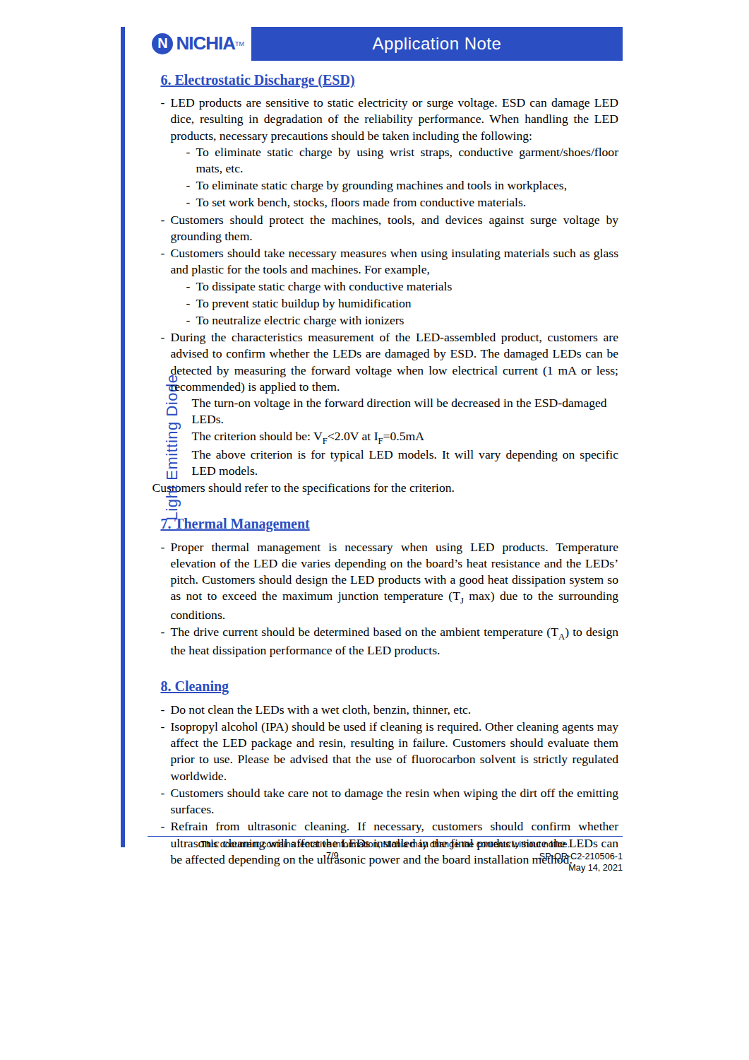Light Emitting Diode
N
NICHIA TM
Application Note
6. Electrostatic Discharge (ESD)
LED products are sensitive to static electricity or surge voltage. ESD can damage LED dice, resulting in degradation of the reliability performance. When handling the LED products, necessary precautions should be taken including the following:
To eliminate static charge by using wrist straps, conductive garment/shoes/floor mats, etc.
To eliminate static charge by grounding machines and tools in workplaces,
To set work bench, stocks, floors made from conductive materials.
Customers should protect the machines, tools, and devices against surge voltage by grounding them.
Customers should take necessary measures when using insulating materials such as glass and plastic for the tools and machines. For example,
To dissipate static charge with conductive materials
To prevent static buildup by humidification
To neutralize electric charge with ionizers
During the characteristics measurement of the LED-assembled product, customers are advised to confirm whether the LEDs are damaged by ESD. The damaged LEDs can be detected by measuring the forward voltage when low electrical current (1 mA or less; recommended) is applied to them.
The turn-on voltage in the forward direction will be decreased in the ESD-damaged LEDs.
The criterion should be: VF<2.0V at IF=0.5mA
The above criterion is for typical LED models. It will vary depending on specific LED models.
Customers should refer to the specifications for the criterion.
7. Thermal Management
Proper thermal management is necessary when using LED products. Temperature elevation of the LED die varies depending on the board’s heat resistance and the LEDs’ pitch. Customers should design the LED products with a good heat dissipation system so as not to exceed the maximum junction temperature (TJ max) due to the surrounding conditions.
The drive current should be determined based on the ambient temperature (TA) to design the heat dissipation performance of the LED products.
8. Cleaning
Do not clean the LEDs with a wet cloth, benzin, thinner, etc.
Isopropyl alcohol (IPA) should be used if cleaning is required. Other cleaning agents may affect the LED package and resin, resulting in failure. Customers should evaluate them prior to use. Please be advised that the use of fluorocarbon solvent is strictly regulated worldwide.
Customers should take care not to damage the resin when wiping the dirt off the emitting surfaces.
Refrain from ultrasonic cleaning. If necessary, customers should confirm whether ultrasonic cleaning will affect the LEDs installed in the final product, since the LEDs can be affected depending on the ultrasonic power and the board installation method.
This document contains tentative information, Nichia may change the contents without notice.
7/9
SP-QR-C2-210506-1
May 14, 2021